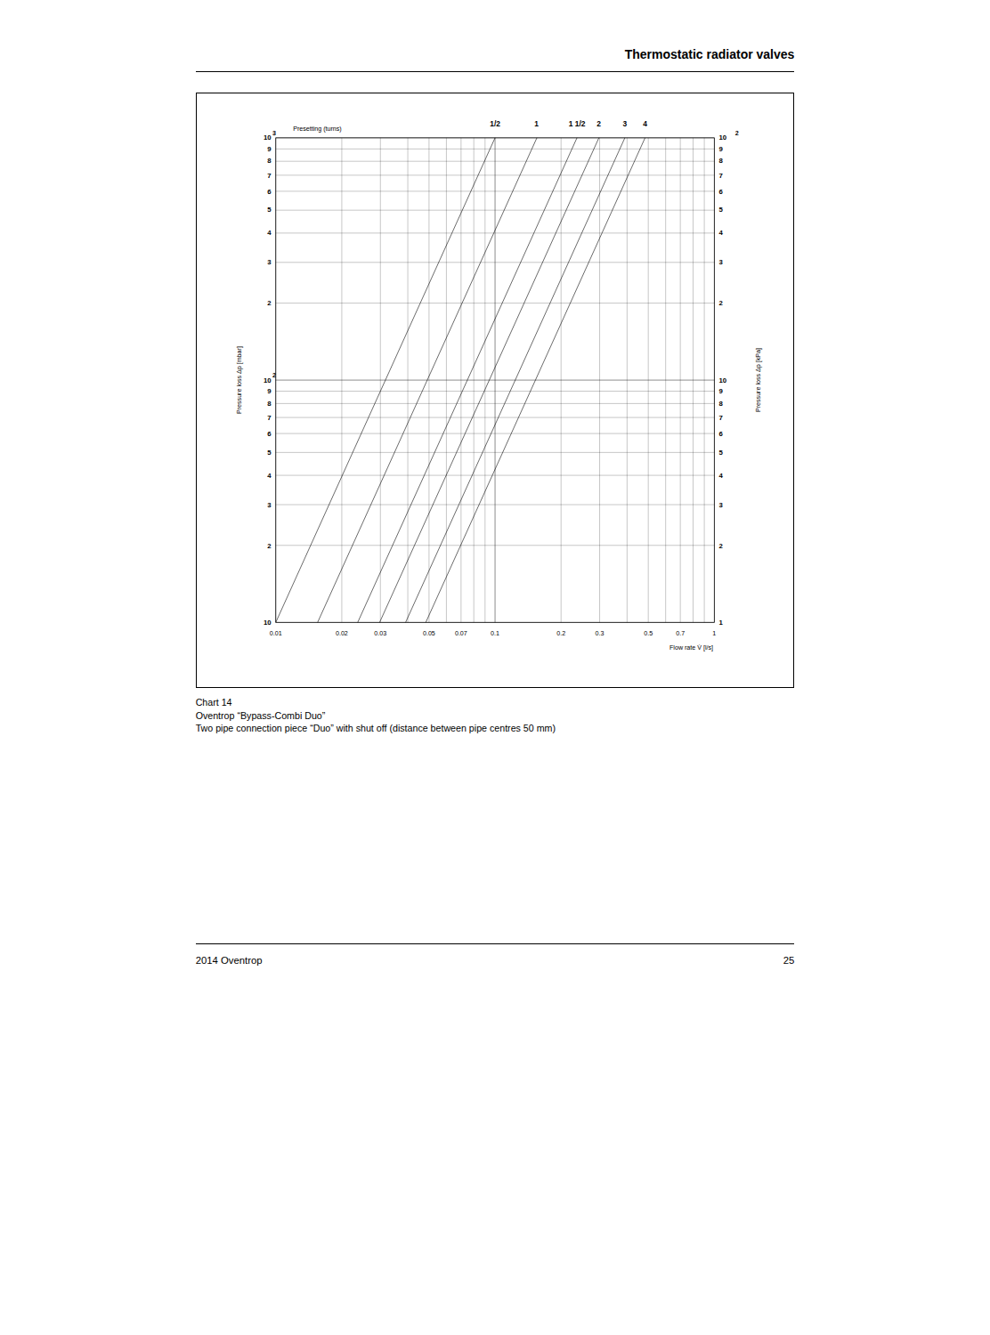Thermostatic radiator valves
Chart coordinate system (user units): plot area x: 120 .. 880 (log flow 0.01 .. 1 l/s) plot area y: 60 .. 900 (log pressure 1000 .. 10 mbar, top = 1000) Presetting (turns) 1/2 1 1 1/2 2 3 4 10 3 9 8 7 6 5 4 3 2 10 2 9 8 7 6 5 4 3 2 10 10 2 9 8 7 6 5 4 3 2 10 9 8 7 6 5 4 3 2 1 0.01 0.02 0.03 0.05 0.07 0.1 0.2 0.3 0.5 0.7 1 Flow rate V̇ [l/s] Pressure loss Δp [mbar] Pressure loss Δp [kPa]
Chart 14
Oventrop “Bypass-Combi Duo”
Two pipe connection piece “Duo” with shut off (distance between pipe centres 50 mm)
2014 Oventrop 25